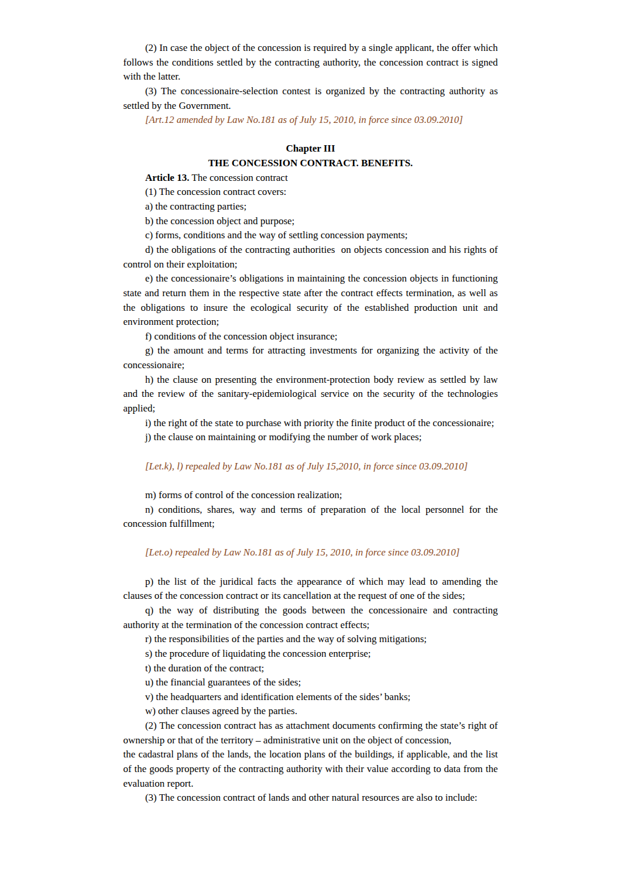(2) In case the object of the concession is required by a single applicant, the offer which follows the conditions settled by the contracting authority, the concession contract is signed with the latter.
(3) The concessionaire-selection contest is organized by the contracting authority as settled by the Government.
[Art.12 amended by Law No.181 as of July 15, 2010, in force since 03.09.2010]
Chapter III
THE CONCESSION CONTRACT. BENEFITS.
Article 13. The concession contract
(1) The concession contract covers:
a) the contracting parties;
b) the concession object and purpose;
c) forms, conditions and the way of settling concession payments;
d) the obligations of the contracting authorities on objects concession and his rights of control on their exploitation;
e) the concessionaire’s obligations in maintaining the concession objects in functioning state and return them in the respective state after the contract effects termination, as well as the obligations to insure the ecological security of the established production unit and environment protection;
f) conditions of the concession object insurance;
g) the amount and terms for attracting investments for organizing the activity of the concessionaire;
h) the clause on presenting the environment-protection body review as settled by law and the review of the sanitary-epidemiological service on the security of the technologies applied;
i) the right of the state to purchase with priority the finite product of the concessionaire;
j) the clause on maintaining or modifying the number of work places;
[Let.k), l) repealed by Law No.181 as of July 15,2010, in force since 03.09.2010]
m) forms of control of the concession realization;
n) conditions, shares, way and terms of preparation of the local personnel for the concession fulfillment;
[Let.o) repealed by Law No.181 as of July 15, 2010, in force since 03.09.2010]
p) the list of the juridical facts the appearance of which may lead to amending the clauses of the concession contract or its cancellation at the request of one of the sides;
q) the way of distributing the goods between the concessionaire and contracting authority at the termination of the concession contract effects;
r) the responsibilities of the parties and the way of solving mitigations;
s) the procedure of liquidating the concession enterprise;
t) the duration of the contract;
u) the financial guarantees of the sides;
v) the headquarters and identification elements of the sides’ banks;
w) other clauses agreed by the parties.
(2) The concession contract has as attachment documents confirming the state’s right of ownership or that of the territory – administrative unit on the object of concession,
the cadastral plans of the lands, the location plans of the buildings, if applicable, and the list of the goods property of the contracting authority with their value according to data from the evaluation report.
(3) The concession contract of lands and other natural resources are also to include: